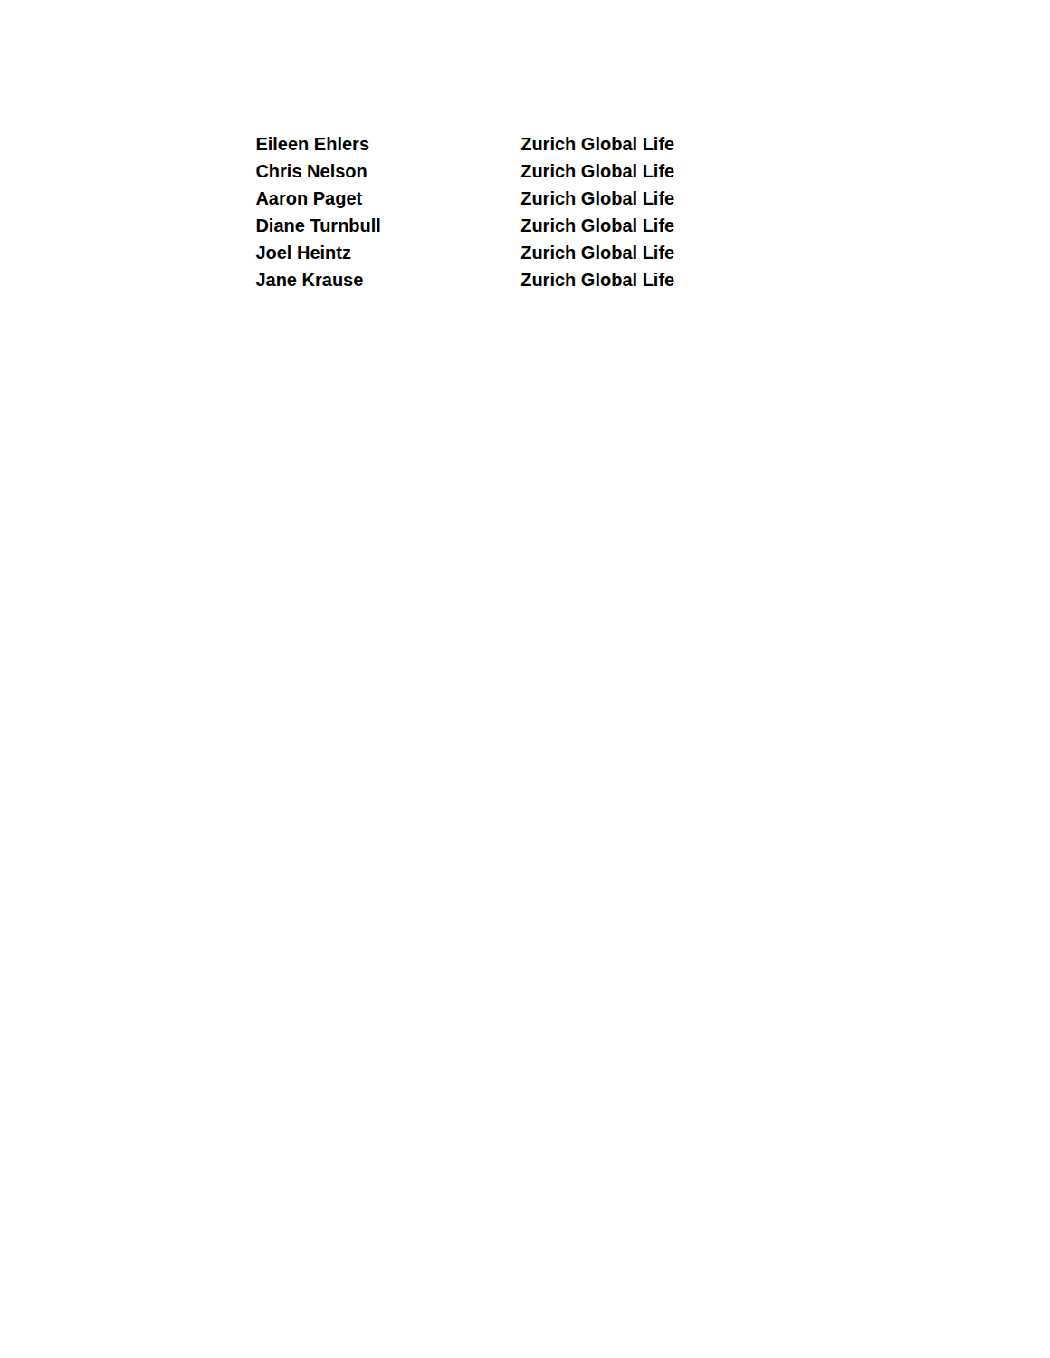| Eileen Ehlers | Zurich Global Life |
| Chris Nelson | Zurich Global Life |
| Aaron Paget | Zurich Global Life |
| Diane Turnbull | Zurich Global Life |
| Joel Heintz | Zurich Global Life |
| Jane Krause | Zurich Global Life |